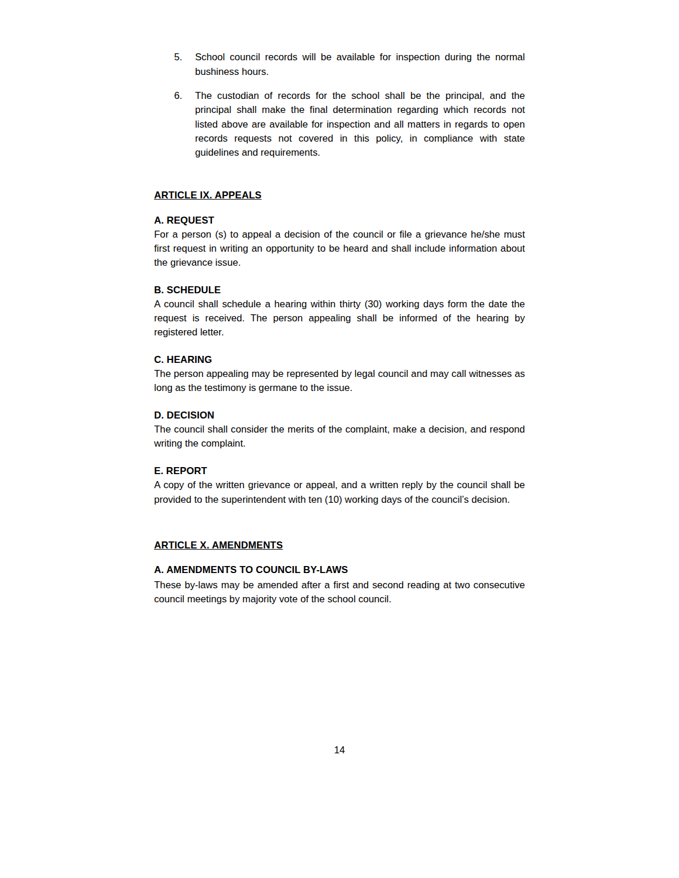School council records will be available for inspection during the normal bushiness hours.
The custodian of records for the school shall be the principal, and the principal shall make the final determination regarding which records not listed above are available for inspection and all matters in regards to open records requests not covered in this policy, in compliance with state guidelines and requirements.
ARTICLE IX. APPEALS
A. REQUEST
For a person (s) to appeal a decision of the council or file a grievance he/she must first request in writing an opportunity to be heard and shall include information about the grievance issue.
B. SCHEDULE
A council shall schedule a hearing within thirty (30) working days form the date the request is received. The person appealing shall be informed of the hearing by registered letter.
C. HEARING
The person appealing may be represented by legal council and may call witnesses as long as the testimony is germane to the issue.
D. DECISION
The council shall consider the merits of the complaint, make a decision, and respond writing the complaint.
E. REPORT
A copy of the written grievance or appeal, and a written reply by the council shall be provided to the superintendent with ten (10) working days of the council’s decision.
ARTICLE X. AMENDMENTS
A. AMENDMENTS TO COUNCIL BY-LAWS
These by-laws may be amended after a first and second reading at two consecutive council meetings by majority vote of the school council.
14